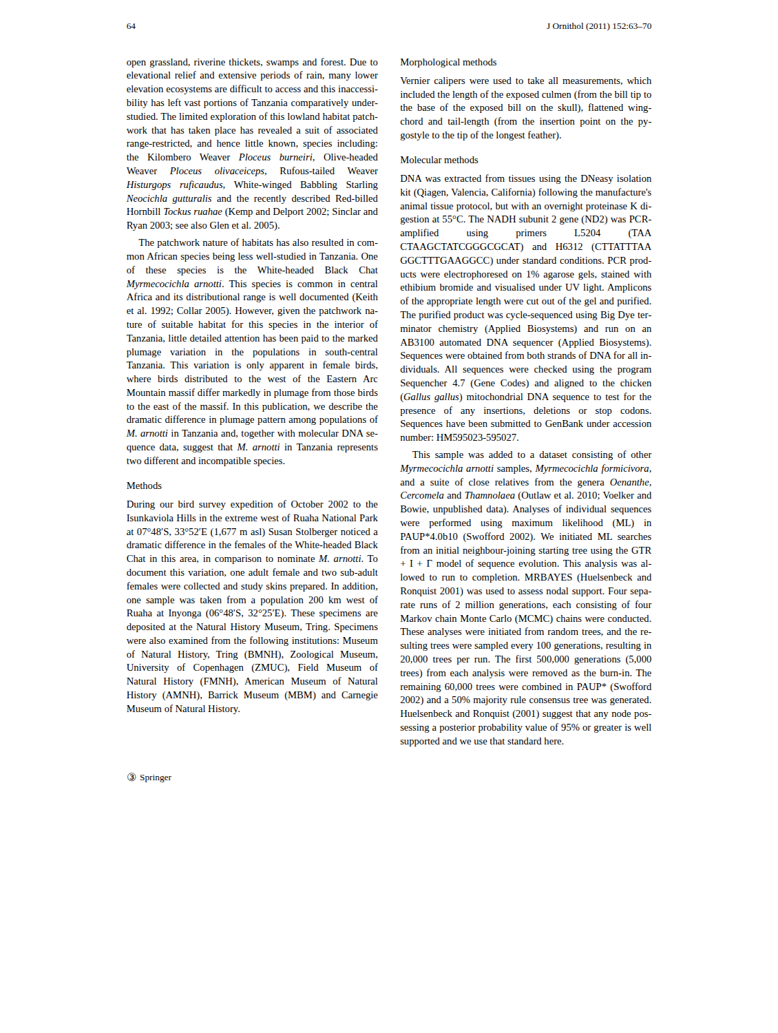64 J Ornithol (2011) 152:63–70
open grassland, riverine thickets, swamps and forest. Due to elevational relief and extensive periods of rain, many lower elevation ecosystems are difficult to access and this inaccessibility has left vast portions of Tanzania comparatively under-studied. The limited exploration of this lowland habitat patchwork that has taken place has revealed a suit of associated range-restricted, and hence little known, species including: the Kilombero Weaver Ploceus burneiri, Olive-headed Weaver Ploceus olivaceiceps, Rufous-tailed Weaver Histurgops ruficaudus, White-winged Babbling Starling Neocichla gutturalis and the recently described Red-billed Hornbill Tockus ruahae (Kemp and Delport 2002; Sinclar and Ryan 2003; see also Glen et al. 2005).
The patchwork nature of habitats has also resulted in common African species being less well-studied in Tanzania. One of these species is the White-headed Black Chat Myrmecocichla arnotti. This species is common in central Africa and its distributional range is well documented (Keith et al. 1992; Collar 2005). However, given the patchwork nature of suitable habitat for this species in the interior of Tanzania, little detailed attention has been paid to the marked plumage variation in the populations in south-central Tanzania. This variation is only apparent in female birds, where birds distributed to the west of the Eastern Arc Mountain massif differ markedly in plumage from those birds to the east of the massif. In this publication, we describe the dramatic difference in plumage pattern among populations of M. arnotti in Tanzania and, together with molecular DNA sequence data, suggest that M. arnotti in Tanzania represents two different and incompatible species.
Methods
During our bird survey expedition of October 2002 to the Isunkaviola Hills in the extreme west of Ruaha National Park at 07°48′S, 33°52′E (1,677 m asl) Susan Stolberger noticed a dramatic difference in the females of the White-headed Black Chat in this area, in comparison to nominate M. arnotti. To document this variation, one adult female and two sub-adult females were collected and study skins prepared. In addition, one sample was taken from a population 200 km west of Ruaha at Inyonga (06°48′S, 32°25′E). These specimens are deposited at the Natural History Museum, Tring. Specimens were also examined from the following institutions: Museum of Natural History, Tring (BMNH), Zoological Museum, University of Copenhagen (ZMUC), Field Museum of Natural History (FMNH), American Museum of Natural History (AMNH), Barrick Museum (MBM) and Carnegie Museum of Natural History.
Morphological methods
Vernier calipers were used to take all measurements, which included the length of the exposed culmen (from the bill tip to the base of the exposed bill on the skull), flattened wing-chord and tail-length (from the insertion point on the pygostyle to the tip of the longest feather).
Molecular methods
DNA was extracted from tissues using the DNeasy isolation kit (Qiagen, Valencia, California) following the manufacture's animal tissue protocol, but with an overnight proteinase K digestion at 55°C. The NADH subunit 2 gene (ND2) was PCR-amplified using primers L5204 (TAA CTAAGCTATCGGGCGCAT) and H6312 (CTTATTTAA GGCTTTGAAGGCC) under standard conditions. PCR products were electrophoresed on 1% agarose gels, stained with ethibium bromide and visualised under UV light. Amplicons of the appropriate length were cut out of the gel and purified. The purified product was cycle-sequenced using Big Dye terminator chemistry (Applied Biosystems) and run on an AB3100 automated DNA sequencer (Applied Biosystems). Sequences were obtained from both strands of DNA for all individuals. All sequences were checked using the program Sequencher 4.7 (Gene Codes) and aligned to the chicken (Gallus gallus) mitochondrial DNA sequence to test for the presence of any insertions, deletions or stop codons. Sequences have been submitted to GenBank under accession number: HM595023-595027.
This sample was added to a dataset consisting of other Myrmecocichla arnotti samples, Myrmecocichla formicivora, and a suite of close relatives from the genera Oenanthe, Cercomela and Thamnolaea (Outlaw et al. 2010; Voelker and Bowie, unpublished data). Analyses of individual sequences were performed using maximum likelihood (ML) in PAUP*4.0b10 (Swofford 2002). We initiated ML searches from an initial neighbour-joining starting tree using the GTR + I + Γ model of sequence evolution. This analysis was allowed to run to completion. MRBAYES (Huelsenbeck and Ronquist 2001) was used to assess nodal support. Four separate runs of 2 million generations, each consisting of four Markov chain Monte Carlo (MCMC) chains were conducted. These analyses were initiated from random trees, and the resulting trees were sampled every 100 generations, resulting in 20,000 trees per run. The first 500,000 generations (5,000 trees) from each analysis were removed as the burn-in. The remaining 60,000 trees were combined in PAUP* (Swofford 2002) and a 50% majority rule consensus tree was generated. Huelsenbeck and Ronquist (2001) suggest that any node possessing a posterior probability value of 95% or greater is well supported and we use that standard here.
③ Springer